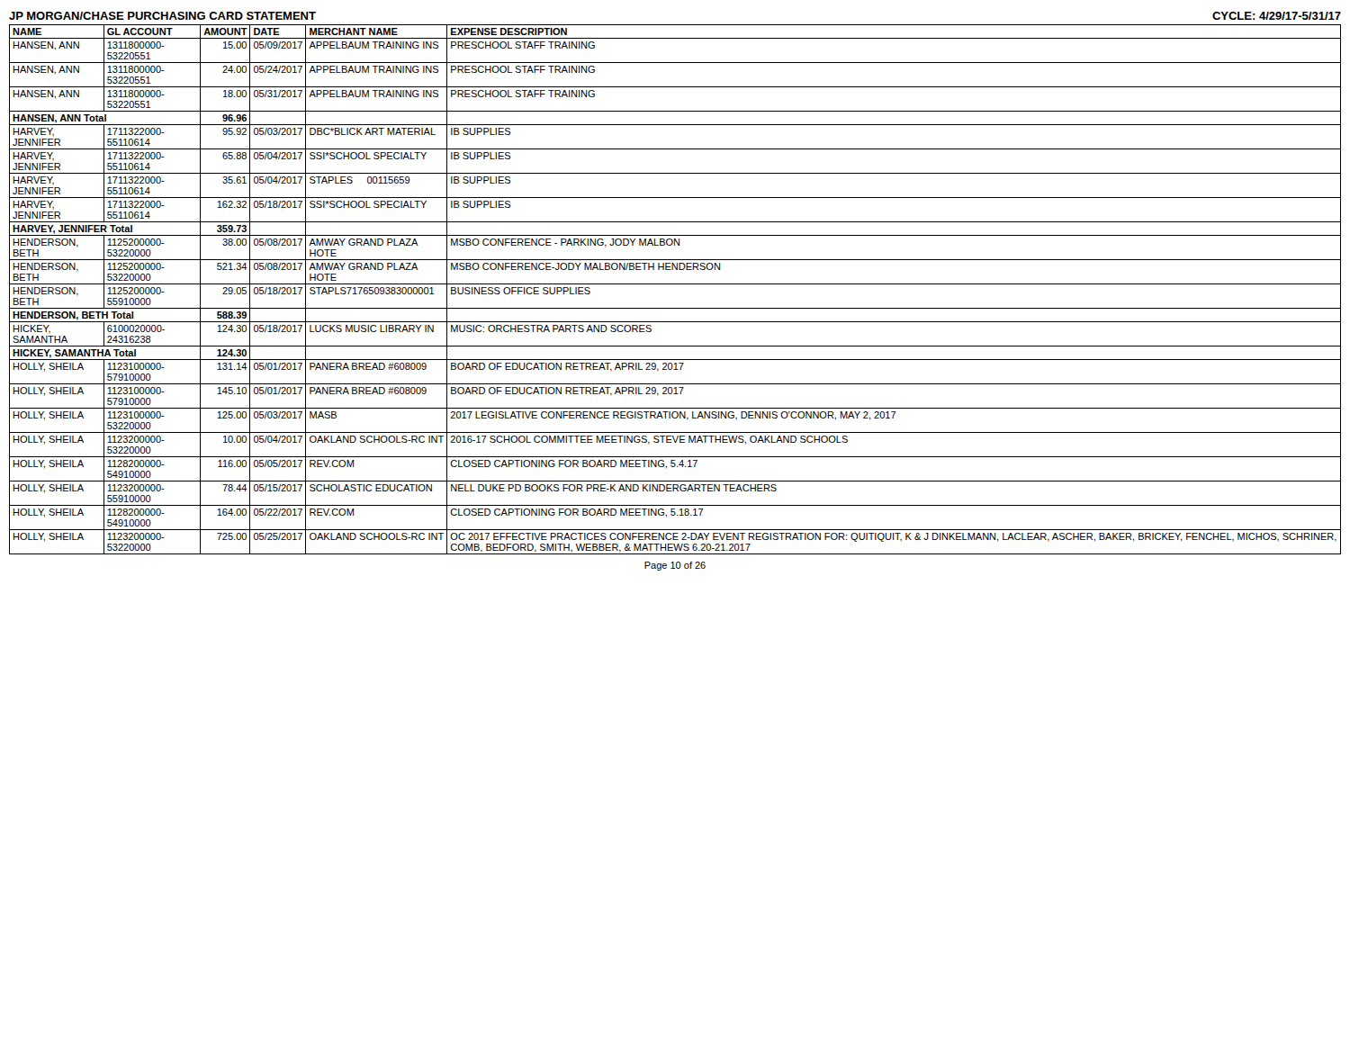JP MORGAN/CHASE PURCHASING CARD STATEMENT CYCLE: 4/29/17-5/31/17
| NAME | GL ACCOUNT | AMOUNT | DATE | MERCHANT NAME | EXPENSE DESCRIPTION |
| --- | --- | --- | --- | --- | --- |
| HANSEN, ANN | 1311800000-53220551 | 15.00 | 05/09/2017 | APPELBAUM TRAINING INS | PRESCHOOL STAFF TRAINING |
| HANSEN, ANN | 1311800000-53220551 | 24.00 | 05/24/2017 | APPELBAUM TRAINING INS | PRESCHOOL STAFF TRAINING |
| HANSEN, ANN | 1311800000-53220551 | 18.00 | 05/31/2017 | APPELBAUM TRAINING INS | PRESCHOOL STAFF TRAINING |
| HANSEN, ANN Total | 96.96 | | | |
| HARVEY, JENNIFER | 1711322000-55110614 | 95.92 | 05/03/2017 | DBC*BLICK ART MATERIAL | IB SUPPLIES |
| HARVEY, JENNIFER | 1711322000-55110614 | 65.88 | 05/04/2017 | SSI*SCHOOL SPECIALTY | IB SUPPLIES |
| HARVEY, JENNIFER | 1711322000-55110614 | 35.61 | 05/04/2017 | STAPLES 00115659 | IB SUPPLIES |
| HARVEY, JENNIFER | 1711322000-55110614 | 162.32 | 05/18/2017 | SSI*SCHOOL SPECIALTY | IB SUPPLIES |
| HARVEY, JENNIFER Total | 359.73 | | | |
| HENDERSON, BETH | 1125200000-53220000 | 38.00 | 05/08/2017 | AMWAY GRAND PLAZA HOTE | MSBO CONFERENCE - PARKING, JODY MALBON |
| HENDERSON, BETH | 1125200000-53220000 | 521.34 | 05/08/2017 | AMWAY GRAND PLAZA HOTE | MSBO CONFERENCE-JODY MALBON/BETH HENDERSON |
| HENDERSON, BETH | 1125200000-55910000 | 29.05 | 05/18/2017 | STAPLS7176509383000001 | BUSINESS OFFICE SUPPLIES |
| HENDERSON, BETH Total | 588.39 | | | |
| HICKEY, SAMANTHA | 6100020000-24316238 | 124.30 | 05/18/2017 | LUCKS MUSIC LIBRARY IN | MUSIC: ORCHESTRA PARTS AND SCORES |
| HICKEY, SAMANTHA Total | 124.30 | | | |
| HOLLY, SHEILA | 1123100000-57910000 | 131.14 | 05/01/2017 | PANERA BREAD #608009 | BOARD OF EDUCATION RETREAT, APRIL 29, 2017 |
| HOLLY, SHEILA | 1123100000-57910000 | 145.10 | 05/01/2017 | PANERA BREAD #608009 | BOARD OF EDUCATION RETREAT, APRIL 29, 2017 |
| HOLLY, SHEILA | 1123100000-53220000 | 125.00 | 05/03/2017 | MASB | 2017 LEGISLATIVE CONFERENCE REGISTRATION, LANSING, DENNIS O'CONNOR, MAY 2, 2017 |
| HOLLY, SHEILA | 1123200000-53220000 | 10.00 | 05/04/2017 | OAKLAND SCHOOLS-RC INT | 2016-17 SCHOOL COMMITTEE MEETINGS, STEVE MATTHEWS, OAKLAND SCHOOLS |
| HOLLY, SHEILA | 1128200000-54910000 | 116.00 | 05/05/2017 | REV.COM | CLOSED CAPTIONING FOR BOARD MEETING, 5.4.17 |
| HOLLY, SHEILA | 1123200000-55910000 | 78.44 | 05/15/2017 | SCHOLASTIC EDUCATION | NELL DUKE PD BOOKS FOR PRE-K AND KINDERGARTEN TEACHERS |
| HOLLY, SHEILA | 1128200000-54910000 | 164.00 | 05/22/2017 | REV.COM | CLOSED CAPTIONING FOR BOARD MEETING, 5.18.17 |
| HOLLY, SHEILA | 1123200000-53220000 | 725.00 | 05/25/2017 | OAKLAND SCHOOLS-RC INT | OC 2017 EFFECTIVE PRACTICES CONFERENCE 2-DAY EVENT REGISTRATION FOR: QUITIQUIT, K & J DINKELMANN, LACLEAR, ASCHER, BAKER, BRICKEY, FENCHEL, MICHOS, SCHRINER, COMB, BEDFORD, SMITH, WEBBER, & MATTHEWS 6.20-21.2017 |
Page 10 of 26